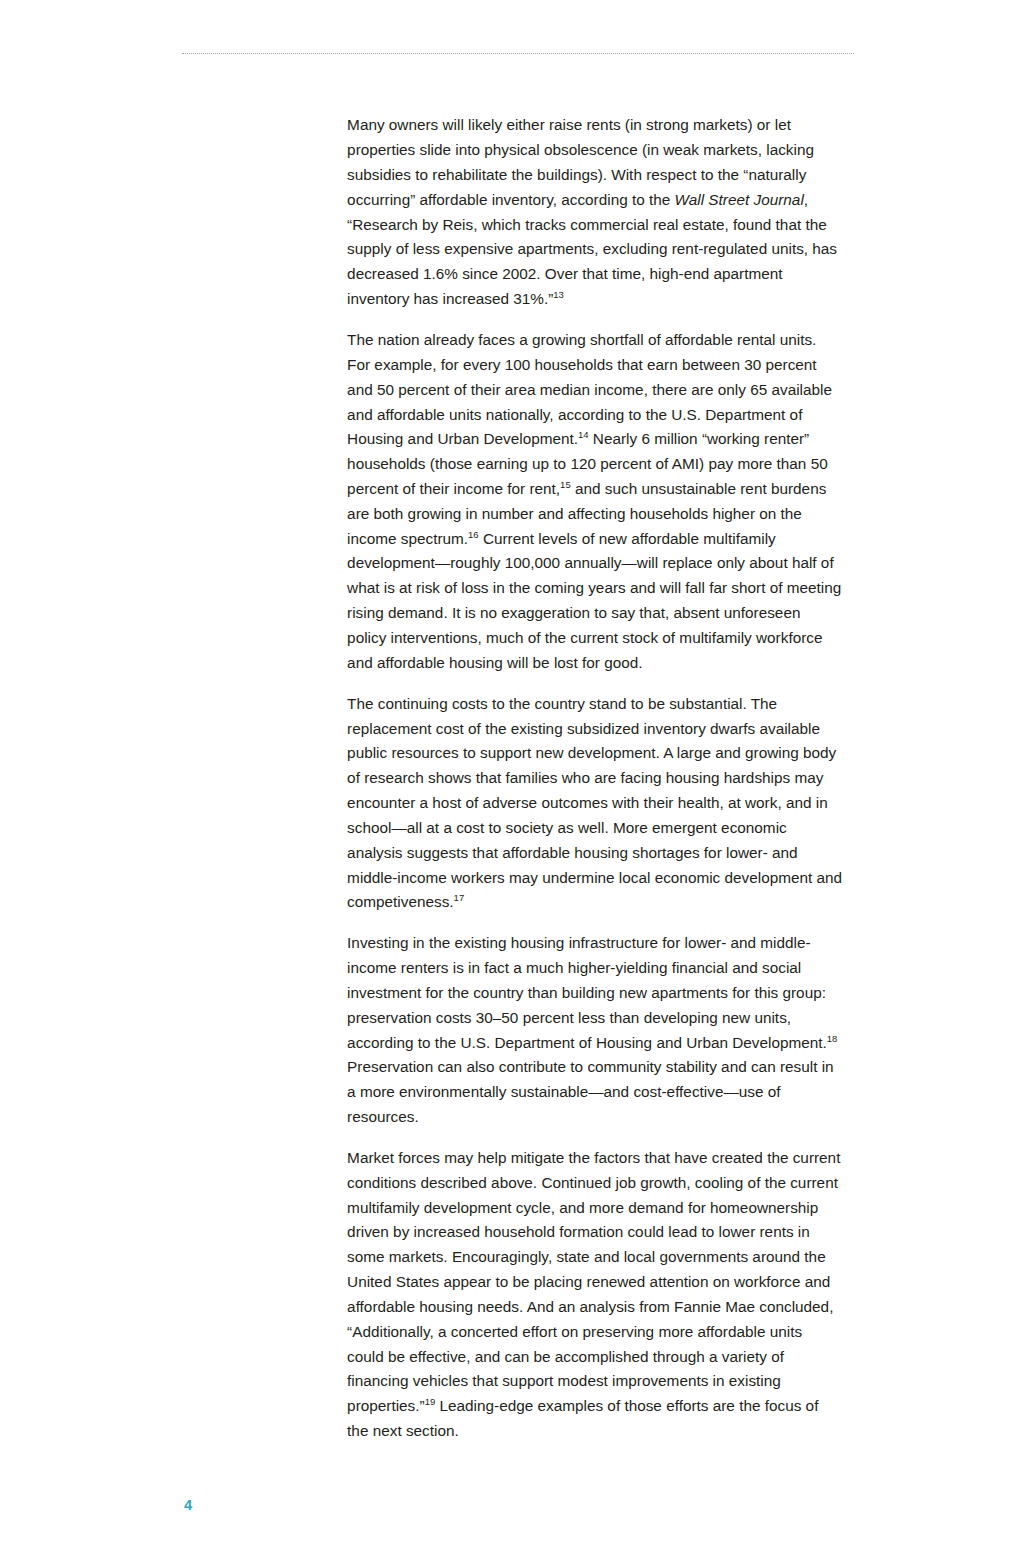Many owners will likely either raise rents (in strong markets) or let properties slide into physical obsolescence (in weak markets, lacking subsidies to rehabilitate the buildings). With respect to the “naturally occurring” affordable inventory, according to the Wall Street Journal, “Research by Reis, which tracks commercial real estate, found that the supply of less expensive apartments, excluding rent-regulated units, has decreased 1.6% since 2002. Over that time, high-end apartment inventory has increased 31%.”13
The nation already faces a growing shortfall of affordable rental units. For example, for every 100 households that earn between 30 percent and 50 percent of their area median income, there are only 65 available and affordable units nationally, according to the U.S. Department of Housing and Urban Development.14 Nearly 6 million “working renter” households (those earning up to 120 percent of AMI) pay more than 50 percent of their income for rent,15 and such unsustainable rent burdens are both growing in number and affecting households higher on the income spectrum.16 Current levels of new affordable multifamily development—roughly 100,000 annually—will replace only about half of what is at risk of loss in the coming years and will fall far short of meeting rising demand. It is no exaggeration to say that, absent unforeseen policy interventions, much of the current stock of multifamily workforce and affordable housing will be lost for good.
The continuing costs to the country stand to be substantial. The replacement cost of the existing subsidized inventory dwarfs available public resources to support new development. A large and growing body of research shows that families who are facing housing hardships may encounter a host of adverse outcomes with their health, at work, and in school—all at a cost to society as well. More emergent economic analysis suggests that affordable housing shortages for lower- and middle-income workers may undermine local economic development and competiveness.17
Investing in the existing housing infrastructure for lower- and middle-income renters is in fact a much higher-yielding financial and social investment for the country than building new apartments for this group: preservation costs 30–50 percent less than developing new units, according to the U.S. Department of Housing and Urban Development.18 Preservation can also contribute to community stability and can result in a more environmentally sustainable—and cost-effective—use of resources.
Market forces may help mitigate the factors that have created the current conditions described above. Continued job growth, cooling of the current multifamily development cycle, and more demand for homeownership driven by increased household formation could lead to lower rents in some markets. Encouragingly, state and local governments around the United States appear to be placing renewed attention on workforce and affordable housing needs. And an analysis from Fannie Mae concluded, “Additionally, a concerted effort on preserving more affordable units could be effective, and can be accomplished through a variety of financing vehicles that support modest improvements in existing properties.”19 Leading-edge examples of those efforts are the focus of the next section.
4